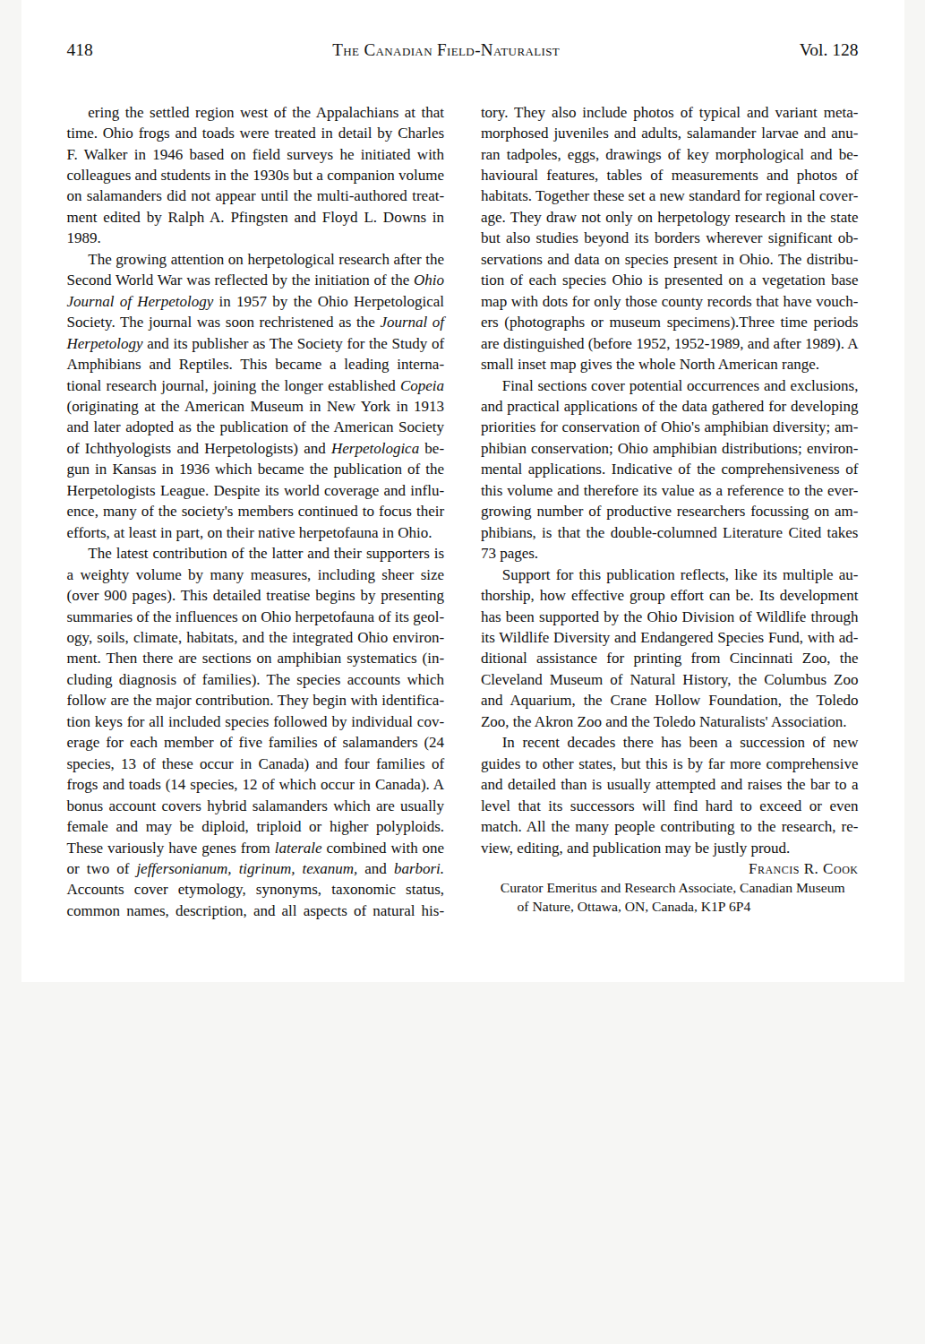418 The Canadian Field-Naturalist Vol. 128
ering the settled region west of the Appalachians at that time. Ohio frogs and toads were treated in detail by Charles F. Walker in 1946 based on field surveys he initiated with colleagues and students in the 1930s but a companion volume on salamanders did not appear until the multi-authored treatment edited by Ralph A. Pfingsten and Floyd L. Downs in 1989.
The growing attention on herpetological research after the Second World War was reflected by the initiation of the Ohio Journal of Herpetology in 1957 by the Ohio Herpetological Society. The journal was soon rechristened as the Journal of Herpetology and its publisher as The Society for the Study of Amphibians and Reptiles. This became a leading international research journal, joining the longer established Copeia (originating at the American Museum in New York in 1913 and later adopted as the publication of the American Society of Ichthyologists and Herpetologists) and Herpetologica begun in Kansas in 1936 which became the publication of the Herpetologists League. Despite its world coverage and influence, many of the society's members continued to focus their efforts, at least in part, on their native herpetofauna in Ohio.
The latest contribution of the latter and their supporters is a weighty volume by many measures, including sheer size (over 900 pages). This detailed treatise begins by presenting summaries of the influences on Ohio herpetofauna of its geology, soils, climate, habitats, and the integrated Ohio environment. Then there are sections on amphibian systematics (including diagnosis of families). The species accounts which follow are the major contribution. They begin with identification keys for all included species followed by individual coverage for each member of five families of salamanders (24 species, 13 of these occur in Canada) and four families of frogs and toads (14 species, 12 of which occur in Canada). A bonus account covers hybrid salamanders which are usually female and may be diploid, triploid or higher polyploids. These variously have genes from laterale combined with one or two of jeffersonianum, tigrinum, texanum, and barbori. Accounts cover etymology, synonyms, taxonomic status, common names, description, and all aspects of natural history. They also include photos of typical and variant metamorphosed juveniles and adults, salamander larvae and anuran tadpoles, eggs, drawings of key morphological and behavioural features, tables of measurements and photos of habitats. Together these set a new standard for regional coverage. They draw not only on herpetology research in the state but also studies beyond its borders wherever significant observations and data on species present in Ohio. The distribution of each species Ohio is presented on a vegetation base map with dots for only those county records that have vouchers (photographs or museum specimens).Three time periods are distinguished (before 1952, 1952-1989, and after 1989). A small inset map gives the whole North American range.
Final sections cover potential occurrences and exclusions, and practical applications of the data gathered for developing priorities for conservation of Ohio's amphibian diversity; amphibian conservation; Ohio amphibian distributions; environmental applications. Indicative of the comprehensiveness of this volume and therefore its value as a reference to the ever-growing number of productive researchers focussing on amphibians, is that the double-columned Literature Cited takes 73 pages.
Support for this publication reflects, like its multiple authorship, how effective group effort can be. Its development has been supported by the Ohio Division of Wildlife through its Wildlife Diversity and Endangered Species Fund, with additional assistance for printing from Cincinnati Zoo, the Cleveland Museum of Natural History, the Columbus Zoo and Aquarium, the Crane Hollow Foundation, the Toledo Zoo, the Akron Zoo and the Toledo Naturalists' Association.
In recent decades there has been a succession of new guides to other states, but this is by far more comprehensive and detailed than is usually attempted and raises the bar to a level that its successors will find hard to exceed or even match. All the many people contributing to the research, review, editing, and publication may be justly proud.
Francis R. Cook
Curator Emeritus and Research Associate, Canadian Museumof Nature, Ottawa, ON, Canada, K1P 6P4